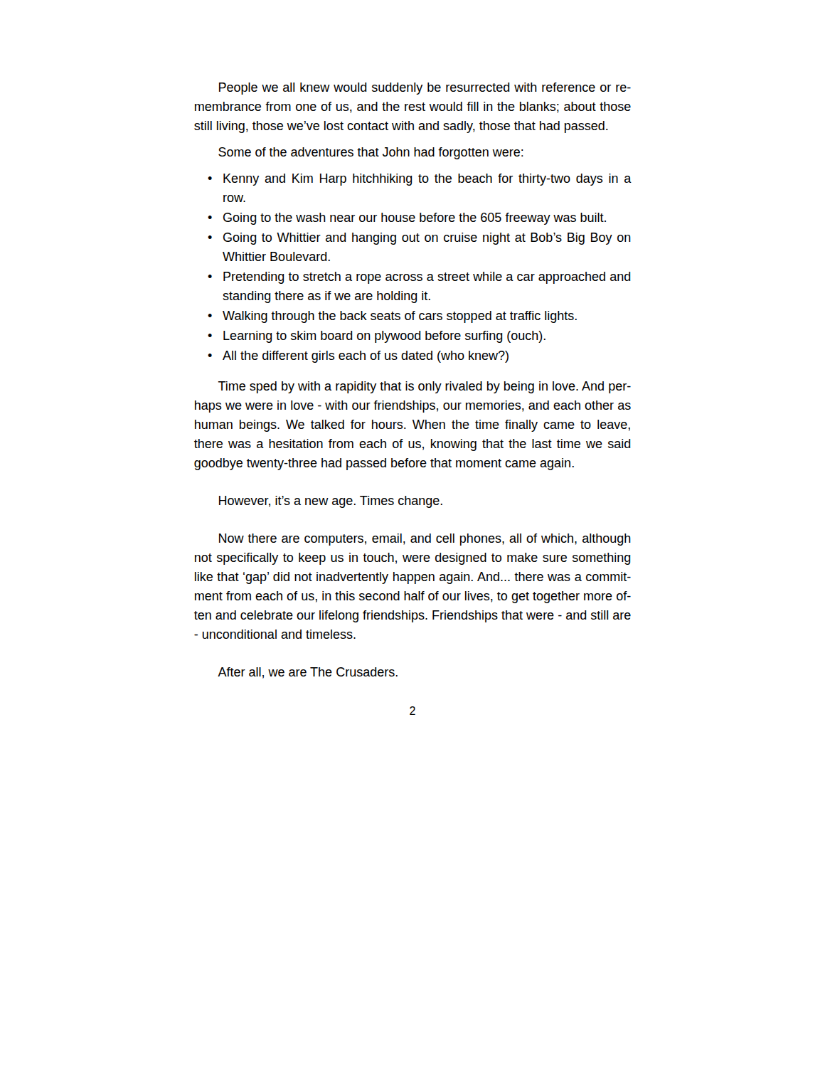People we all knew would suddenly be resurrected with reference or remembrance from one of us, and the rest would fill in the blanks; about those still living, those we’ve lost contact with and sadly, those that had passed.
Some of the adventures that John had forgotten were:
Kenny and Kim Harp hitchhiking to the beach for thirty-two days in a row.
Going to the wash near our house before the 605 freeway was built.
Going to Whittier and hanging out on cruise night at Bob’s Big Boy on Whittier Boulevard.
Pretending to stretch a rope across a street while a car approached and standing there as if we are holding it.
Walking through the back seats of cars stopped at traffic lights.
Learning to skim board on plywood before surfing (ouch).
All the different girls each of us dated (who knew?)
Time sped by with a rapidity that is only rivaled by being in love. And perhaps we were in love - with our friendships, our memories, and each other as human beings. We talked for hours. When the time finally came to leave, there was a hesitation from each of us, knowing that the last time we said goodbye twenty-three had passed before that moment came again.
However, it’s a new age. Times change.
Now there are computers, email, and cell phones, all of which, although not specifically to keep us in touch, were designed to make sure something like that ‘gap’ did not inadvertently happen again. And... there was a commitment from each of us, in this second half of our lives, to get together more often and celebrate our lifelong friendships. Friendships that were - and still are - unconditional and timeless.
After all, we are The Crusaders.
2